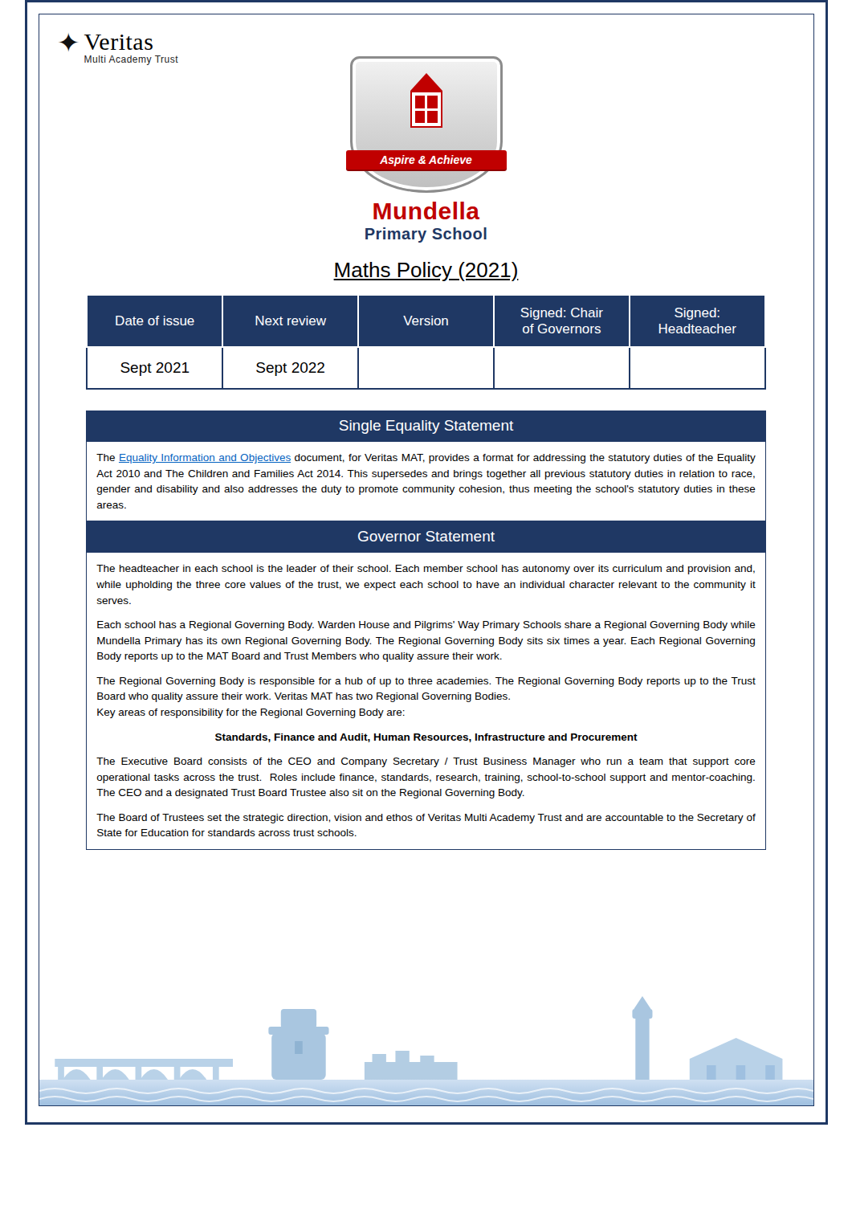✦
Veritas
Multi Academy Trust
Aspire & Achieve
Mundella
Primary School
Maths Policy (2021)
| Date of issue | Next review | Version | Signed: Chair of Governors | Signed: Headteacher |
| --- | --- | --- | --- | --- |
| Sept 2021 | Sept 2022 | | | |
Single Equality Statement
| The Equality Information and Objectives document, for Veritas MAT, provides a format for addressing the statutory duties of the Equality Act 2010 and The Children and Families Act 2014. This supersedes and brings together all previous statutory duties in relation to race, gender and disability and also addresses the duty to promote community cohesion, thus meeting the school's statutory duties in these areas. |
Governor Statement
| The headteacher in each school is the leader of their school. Each member school has autonomy over its curriculum and provision and, while upholding the three core values of the trust, we expect each school to have an individual character relevant to the community it serves. Each school has a Regional Governing Body. Warden House and Pilgrims' Way Primary Schools share a Regional Governing Body while Mundella Primary has its own Regional Governing Body. The Regional Governing Body sits six times a year. Each Regional Governing Body reports up to the MAT Board and Trust Members who quality assure their work. The Regional Governing Body is responsible for a hub of up to three academies. The Regional Governing Body reports up to the Trust Board who quality assure their work. Veritas MAT has two Regional Governing Bodies. Key areas of responsibility for the Regional Governing Body are: Standards, Finance and Audit, Human Resources, Infrastructure and Procurement The Executive Board consists of the CEO and Company Secretary / Trust Business Manager who run a team that support core operational tasks across the trust. Roles include finance, standards, research, training, school-to-school support and mentor-coaching. The CEO and a designated Trust Board Trustee also sit on the Regional Governing Body. The Board of Trustees set the strategic direction, vision and ethos of Veritas Multi Academy Trust and are accountable to the Secretary of State for Education for standards across trust schools. |